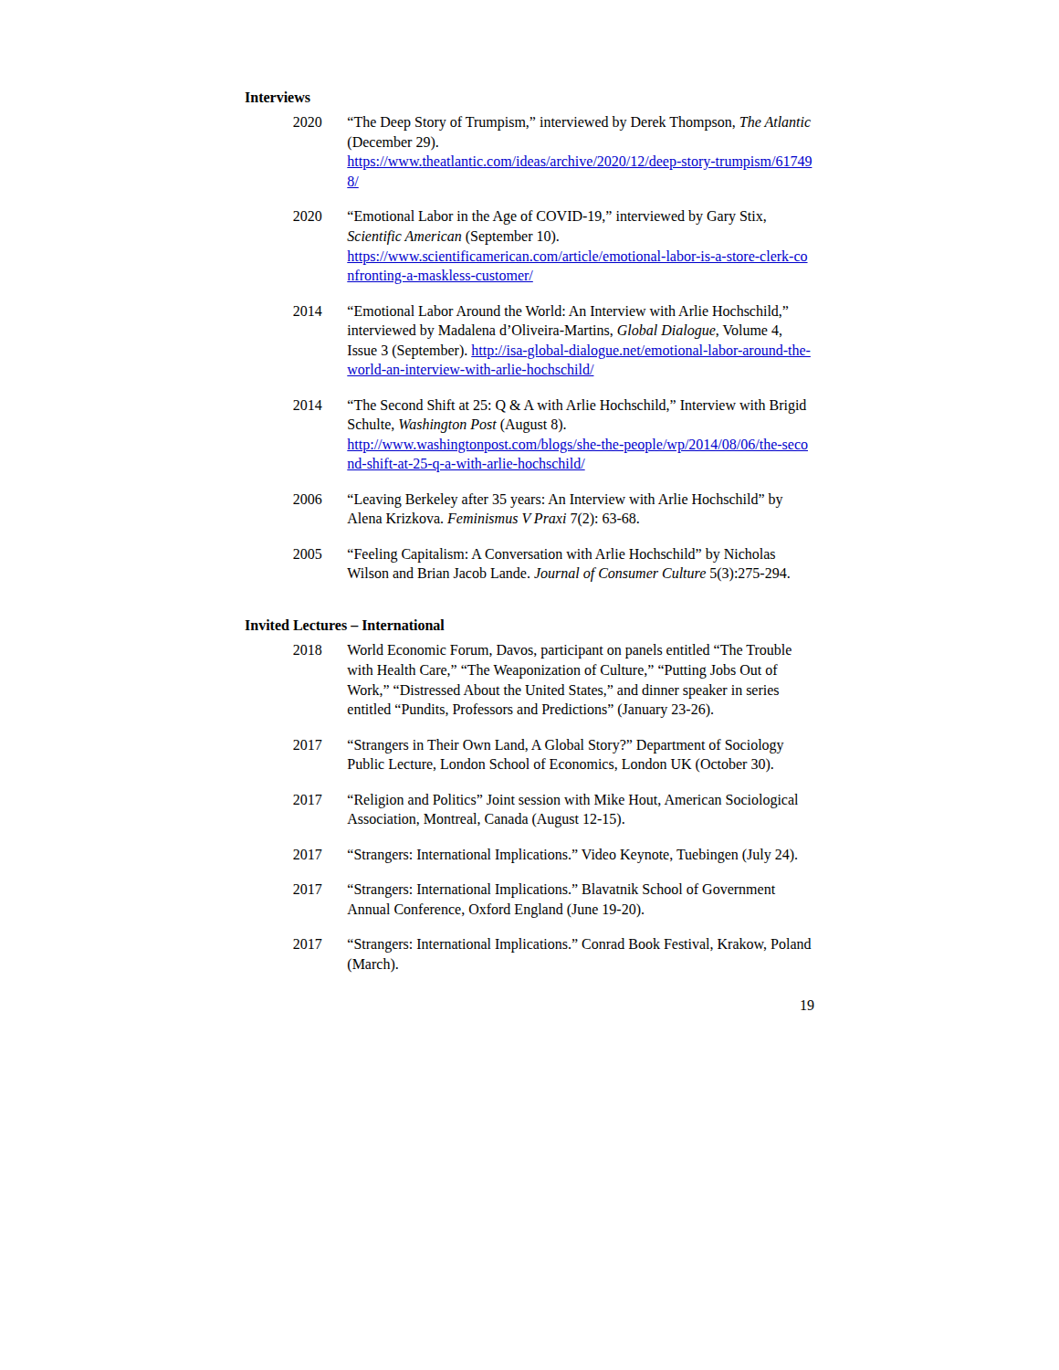Interviews
2020
“The Deep Story of Trumpism,” interviewed by Derek Thompson, The Atlantic (December 29).
https://www.theatlantic.com/ideas/archive/2020/12/deep-story-trumpism/617498/
2020
“Emotional Labor in the Age of COVID-19,” interviewed by Gary Stix, Scientific American (September 10).
https://www.scientificamerican.com/article/emotional-labor-is-a-store-clerk-confronting-a-maskless-customer/
2014
“Emotional Labor Around the World: An Interview with Arlie Hochschild,” interviewed by Madalena d’Oliveira-Martins, Global Dialogue, Volume 4, Issue 3 (September). http://isa-global-dialogue.net/emotional-labor-around-the-world-an-interview-with-arlie-hochschild/
2014
“The Second Shift at 25: Q & A with Arlie Hochschild,” Interview with Brigid Schulte, Washington Post (August 8).
http://www.washingtonpost.com/blogs/she-the-people/wp/2014/08/06/the-second-shift-at-25-q-a-with-arlie-hochschild/
2006
“Leaving Berkeley after 35 years: An Interview with Arlie Hochschild” by Alena Krizkova. Feminismus V Praxi 7(2): 63-68.
2005
“Feeling Capitalism: A Conversation with Arlie Hochschild” by Nicholas Wilson and Brian Jacob Lande. Journal of Consumer Culture 5(3):275-294.
Invited Lectures – International
2018
World Economic Forum, Davos, participant on panels entitled “The Trouble with Health Care,” “The Weaponization of Culture,” “Putting Jobs Out of Work,” “Distressed About the United States,” and dinner speaker in series entitled “Pundits, Professors and Predictions” (January 23-26).
2017
“Strangers in Their Own Land, A Global Story?” Department of Sociology Public Lecture, London School of Economics, London UK (October 30).
2017
“Religion and Politics” Joint session with Mike Hout, American Sociological Association, Montreal, Canada (August 12-15).
2017
“Strangers: International Implications.” Video Keynote, Tuebingen (July 24).
2017
“Strangers: International Implications.” Blavatnik School of Government Annual Conference, Oxford England (June 19-20).
2017
“Strangers: International Implications.” Conrad Book Festival, Krakow, Poland (March).
19